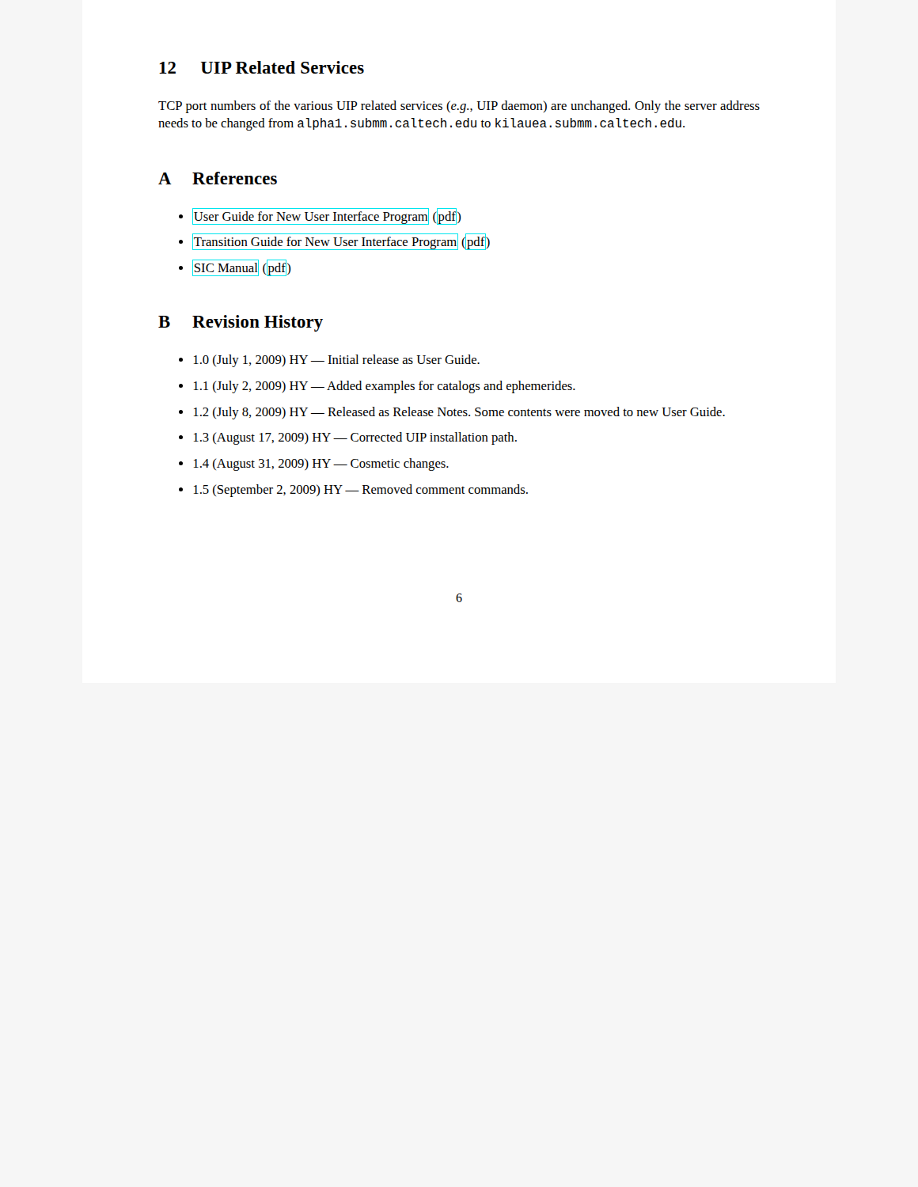12 UIP Related Services
TCP port numbers of the various UIP related services (e.g., UIP daemon) are unchanged. Only the server address needs to be changed from alpha1.submm.caltech.edu to kilauea.submm.caltech.edu.
AReferences
User Guide for New User Interface Program (pdf)
Transition Guide for New User Interface Program (pdf)
SIC Manual (pdf)
BRevision History
1.0 (July 1, 2009) HY — Initial release as User Guide.
1.1 (July 2, 2009) HY — Added examples for catalogs and ephemerides.
1.2 (July 8, 2009) HY — Released as Release Notes. Some contents were moved to new User Guide.
1.3 (August 17, 2009) HY — Corrected UIP installation path.
1.4 (August 31, 2009) HY — Cosmetic changes.
1.5 (September 2, 2009) HY — Removed comment commands.
6